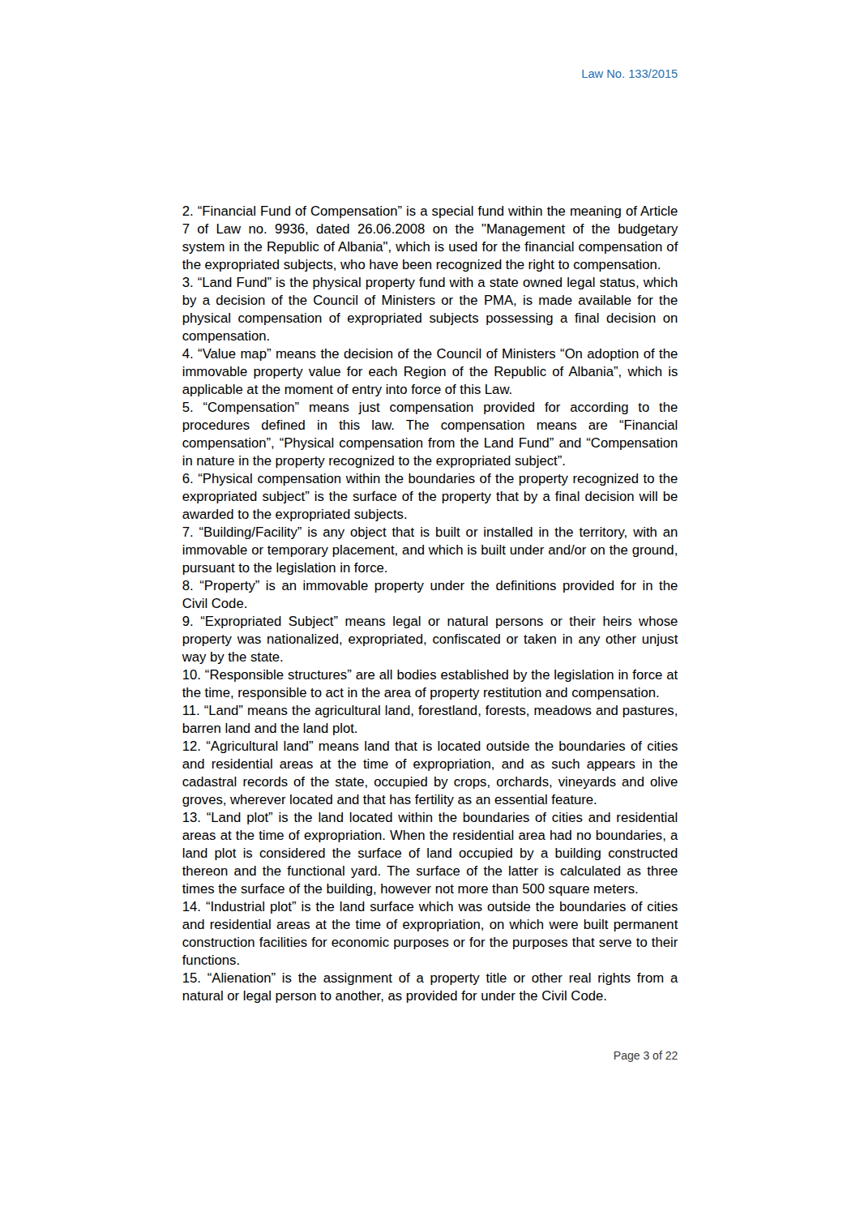Law No. 133/2015
2. “Financial Fund of Compensation” is a special fund within the meaning of Article 7 of Law no. 9936, dated 26.06.2008 on the "Management of the budgetary system in the Republic of Albania", which is used for the financial compensation of the expropriated subjects, who have been recognized the right to compensation.
3. “Land Fund” is the physical property fund with a state owned legal status, which by a decision of the Council of Ministers or the PMA, is made available for the physical compensation of expropriated subjects possessing a final decision on compensation.
4. “Value map” means the decision of the Council of Ministers “On adoption of the immovable property value for each Region of the Republic of Albania”, which is applicable at the moment of entry into force of this Law.
5. “Compensation” means just compensation provided for according to the procedures defined in this law. The compensation means are “Financial compensation”, “Physical compensation from the Land Fund” and “Compensation in nature in the property recognized to the expropriated subject”.
6. “Physical compensation within the boundaries of the property recognized to the expropriated subject” is the surface of the property that by a final decision will be awarded to the expropriated subjects.
7. “Building/Facility” is any object that is built or installed in the territory, with an immovable or temporary placement, and which is built under and/or on the ground, pursuant to the legislation in force.
8. “Property” is an immovable property under the definitions provided for in the Civil Code.
9. “Expropriated Subject” means legal or natural persons or their heirs whose property was nationalized, expropriated, confiscated or taken in any other unjust way by the state.
10. “Responsible structures” are all bodies established by the legislation in force at the time, responsible to act in the area of property restitution and compensation.
11. “Land” means the agricultural land, forestland, forests, meadows and pastures, barren land and the land plot.
12. “Agricultural land” means land that is located outside the boundaries of cities and residential areas at the time of expropriation, and as such appears in the cadastral records of the state, occupied by crops, orchards, vineyards and olive groves, wherever located and that has fertility as an essential feature.
13. “Land plot” is the land located within the boundaries of cities and residential areas at the time of expropriation. When the residential area had no boundaries, a land plot is considered the surface of land occupied by a building constructed thereon and the functional yard. The surface of the latter is calculated as three times the surface of the building, however not more than 500 square meters.
14. “Industrial plot” is the land surface which was outside the boundaries of cities and residential areas at the time of expropriation, on which were built permanent construction facilities for economic purposes or for the purposes that serve to their functions.
15. “Alienation” is the assignment of a property title or other real rights from a natural or legal person to another, as provided for under the Civil Code.
Page 3 of 22